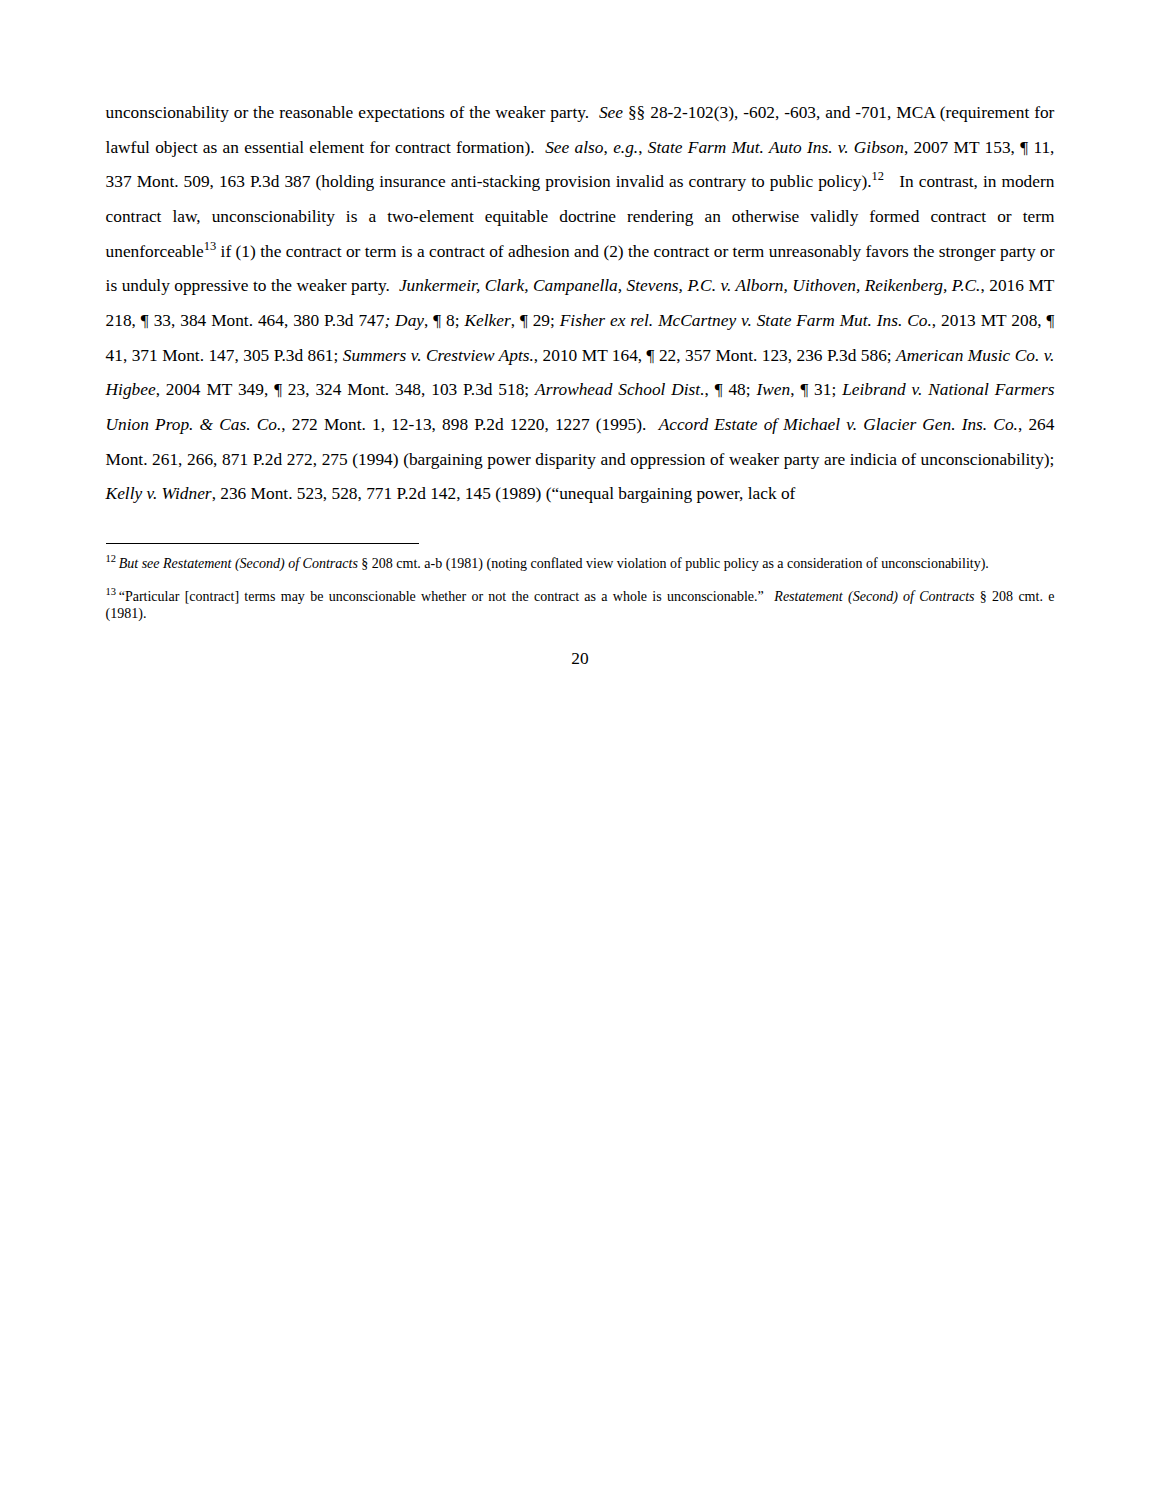unconscionability or the reasonable expectations of the weaker party. See §§ 28-2-102(3), -602, -603, and -701, MCA (requirement for lawful object as an essential element for contract formation). See also, e.g., State Farm Mut. Auto Ins. v. Gibson, 2007 MT 153, ¶ 11, 337 Mont. 509, 163 P.3d 387 (holding insurance anti-stacking provision invalid as contrary to public policy).12 In contrast, in modern contract law, unconscionability is a two-element equitable doctrine rendering an otherwise validly formed contract or term unenforceable13 if (1) the contract or term is a contract of adhesion and (2) the contract or term unreasonably favors the stronger party or is unduly oppressive to the weaker party. Junkermeir, Clark, Campanella, Stevens, P.C. v. Alborn, Uithoven, Reikenberg, P.C., 2016 MT 218, ¶ 33, 384 Mont. 464, 380 P.3d 747; Day, ¶ 8; Kelker, ¶ 29; Fisher ex rel. McCartney v. State Farm Mut. Ins. Co., 2013 MT 208, ¶ 41, 371 Mont. 147, 305 P.3d 861; Summers v. Crestview Apts., 2010 MT 164, ¶ 22, 357 Mont. 123, 236 P.3d 586; American Music Co. v. Higbee, 2004 MT 349, ¶ 23, 324 Mont. 348, 103 P.3d 518; Arrowhead School Dist., ¶ 48; Iwen, ¶ 31; Leibrand v. National Farmers Union Prop. & Cas. Co., 272 Mont. 1, 12-13, 898 P.2d 1220, 1227 (1995). Accord Estate of Michael v. Glacier Gen. Ins. Co., 264 Mont. 261, 266, 871 P.2d 272, 275 (1994) (bargaining power disparity and oppression of weaker party are indicia of unconscionability); Kelly v. Widner, 236 Mont. 523, 528, 771 P.2d 142, 145 (1989) (“unequal bargaining power, lack of
12 But see Restatement (Second) of Contracts § 208 cmt. a-b (1981) (noting conflated view violation of public policy as a consideration of unconscionability).
13“Particular [contract] terms may be unconscionable whether or not the contract as a whole is unconscionable.” Restatement (Second) of Contracts § 208 cmt. e (1981).
20